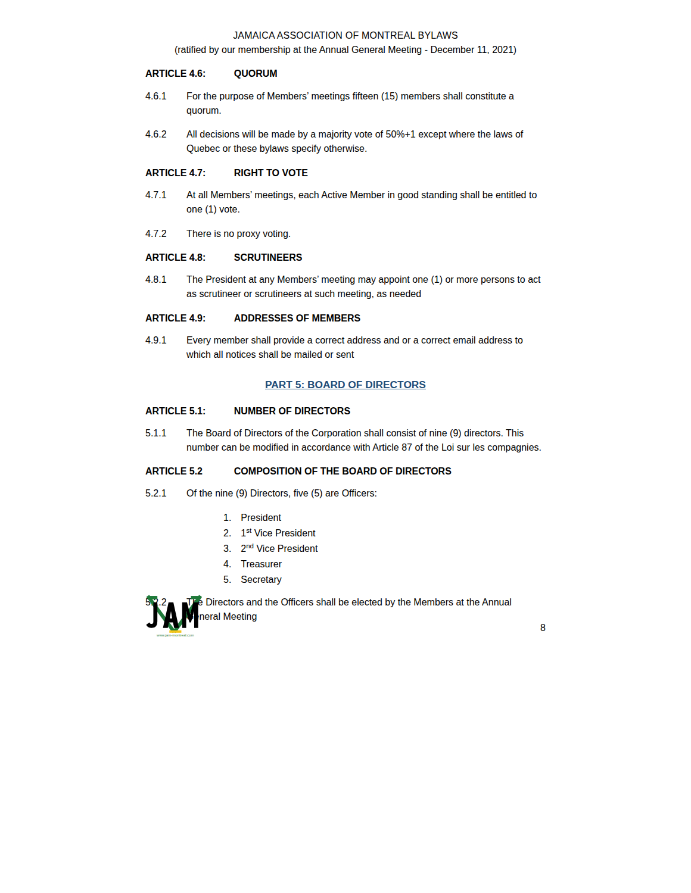JAMAICA ASSOCIATION OF MONTREAL BYLAWS
(ratified by our membership at the Annual General Meeting - December 11, 2021)
ARTICLE 4.6: QUORUM
4.6.1
For the purpose of Members’ meetings fifteen (15) members shall constitute a quorum.
4.6.2
All decisions will be made by a majority vote of 50%+1 except where the laws of Quebec or these bylaws specify otherwise.
ARTICLE 4.7: RIGHT TO VOTE
4.7.1
At all Members’ meetings, each Active Member in good standing shall be entitled to one (1) vote.
4.7.2
There is no proxy voting.
ARTICLE 4.8: SCRUTINEERS
4.8.1
The President at any Members’ meeting may appoint one (1) or more persons to act as scrutineer or scrutineers at such meeting, as needed
ARTICLE 4.9: ADDRESSES OF MEMBERS
4.9.1
Every member shall provide a correct address and or a correct email address to which all notices shall be mailed or sent
PART 5: BOARD OF DIRECTORS
ARTICLE 5.1: NUMBER OF DIRECTORS
5.1.1
The Board of Directors of the Corporation shall consist of nine (9) directors. This number can be modified in accordance with Article 87 of the Loi sur les compagnies.
ARTICLE 5.2 COMPOSITION OF THE BOARD OF DIRECTORS
5.2.1
Of the nine (9) Directors, five (5) are Officers:
President
1st Vice President
2nd Vice President
Treasurer
Secretary
5.2.2
The Directors and the Officers shall be elected by the Members at the Annual General Meeting
www.jam-montreal.com
8